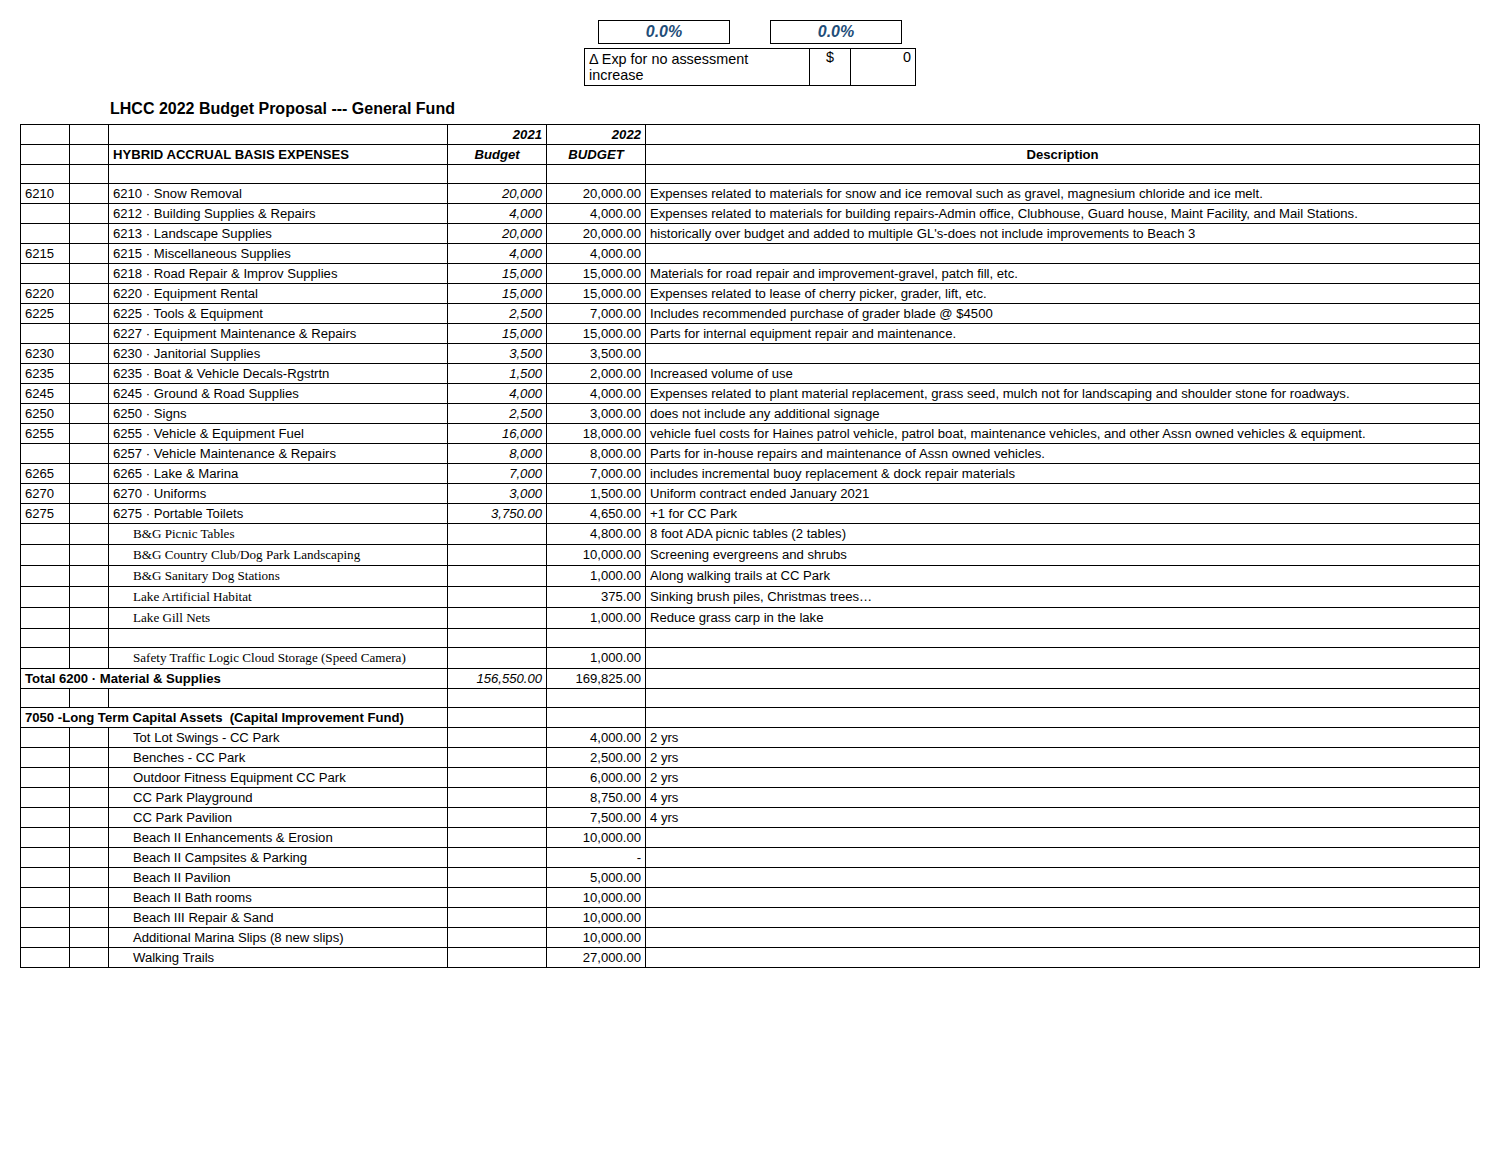0.0%
0.0%
Δ Exp for no assessment increase
$
0
LHCC 2022 Budget Proposal --- General Fund
| | | | 2021 | 2022 | |
| --- | --- | --- | --- | --- | --- |
| | | HYBRID ACCRUAL BASIS EXPENSES | Budget | BUDGET | Description |
| 6210 | | 6210 · Snow Removal | 20,000 | 20,000.00 | Expenses related to materials for snow and ice removal such as gravel, magnesium chloride and ice melt. |
| | | 6212 · Building Supplies & Repairs | 4,000 | 4,000.00 | Expenses related to materials for building repairs-Admin office, Clubhouse, Guard house, Maint Facility, and Mail Stations. |
| | | 6213 · Landscape Supplies | 20,000 | 20,000.00 | historically over budget and added to multiple GL's-does not include improvements to Beach 3 |
| 6215 | | 6215 · Miscellaneous Supplies | 4,000 | 4,000.00 | |
| | | 6218 · Road Repair & Improv Supplies | 15,000 | 15,000.00 | Materials for road repair and improvement-gravel, patch fill, etc. |
| 6220 | | 6220 · Equipment Rental | 15,000 | 15,000.00 | Expenses related to lease of cherry picker, grader, lift, etc. |
| 6225 | | 6225 · Tools & Equipment | 2,500 | 7,000.00 | Includes recommended purchase of grader blade @ $4500 |
| | | 6227 · Equipment Maintenance & Repairs | 15,000 | 15,000.00 | Parts for internal equipment repair and maintenance. |
| 6230 | | 6230 · Janitorial Supplies | 3,500 | 3,500.00 | |
| 6235 | | 6235 · Boat & Vehicle Decals-Rgstrtn | 1,500 | 2,000.00 | Increased volume of use |
| 6245 | | 6245 · Ground & Road Supplies | 4,000 | 4,000.00 | Expenses related to plant material replacement, grass seed, mulch not for landscaping and shoulder stone for roadways. |
| 6250 | | 6250 · Signs | 2,500 | 3,000.00 | does not include any additional signage |
| 6255 | | 6255 · Vehicle & Equipment Fuel | 16,000 | 18,000.00 | vehicle fuel costs for Haines patrol vehicle, patrol boat, maintenance vehicles, and other Assn owned vehicles & equipment. |
| | | 6257 · Vehicle Maintenance & Repairs | 8,000 | 8,000.00 | Parts for in-house repairs and maintenance of Assn owned vehicles. |
| 6265 | | 6265 · Lake & Marina | 7,000 | 7,000.00 | includes incremental buoy replacement & dock repair materials |
| 6270 | | 6270 · Uniforms | 3,000 | 1,500.00 | Uniform contract ended January 2021 |
| 6275 | | 6275 · Portable Toilets | 3,750.00 | 4,650.00 | +1 for CC Park |
| | | B&G Picnic Tables | | 4,800.00 | 8 foot ADA picnic tables (2 tables) |
| | | B&G Country Club/Dog Park Landscaping | | 10,000.00 | Screening evergreens and shrubs |
| | | B&G Sanitary Dog Stations | | 1,000.00 | Along walking trails at CC Park |
| | | Lake Artificial Habitat | | 375.00 | Sinking brush piles, Christmas trees… |
| | | Lake Gill Nets | | 1,000.00 | Reduce grass carp in the lake |
| | | Safety Traffic Logic Cloud Storage (Speed Camera) | | 1,000.00 | |
| Total 6200 · Material & Supplies | 156,550.00 | 169,825.00 | |
| 7050 -Long Term Capital Assets (Capital Improvement Fund) | | | |
| | | Tot Lot Swings - CC Park | | 4,000.00 | 2 yrs |
| | | Benches - CC Park | | 2,500.00 | 2 yrs |
| | | Outdoor Fitness Equipment CC Park | | 6,000.00 | 2 yrs |
| | | CC Park Playground | | 8,750.00 | 4 yrs |
| | | CC Park Pavilion | | 7,500.00 | 4 yrs |
| | | Beach II Enhancements & Erosion | | 10,000.00 | |
| | | Beach II Campsites & Parking | | - | |
| | | Beach II Pavilion | | 5,000.00 | |
| | | Beach II Bath rooms | | 10,000.00 | |
| | | Beach III Repair & Sand | | 10,000.00 | |
| | | Additional Marina Slips (8 new slips) | | 10,000.00 | |
| | | Walking Trails | | 27,000.00 | |